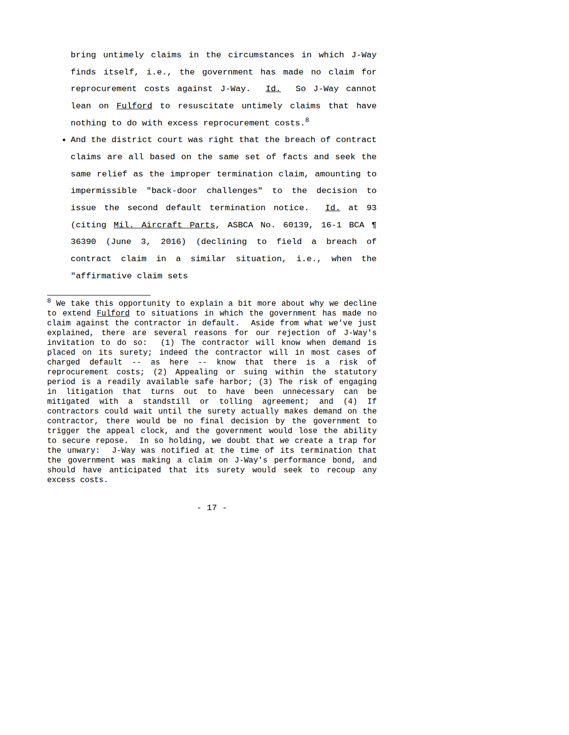bring untimely claims in the circumstances in which J-Way finds itself, i.e., the government has made no claim for reprocurement costs against J-Way. Id. So J-Way cannot lean on Fulford to resuscitate untimely claims that have nothing to do with excess reprocurement costs.8
And the district court was right that the breach of contract claims are all based on the same set of facts and seek the same relief as the improper termination claim, amounting to impermissible "back-door challenges" to the decision to issue the second default termination notice. Id. at 93 (citing Mil. Aircraft Parts, ASBCA No. 60139, 16-1 BCA ¶ 36390 (June 3, 2016) (declining to field a breach of contract claim in a similar situation, i.e., when the "affirmative claim sets
8 We take this opportunity to explain a bit more about why we decline to extend Fulford to situations in which the government has made no claim against the contractor in default. Aside from what we've just explained, there are several reasons for our rejection of J-Way's invitation to do so: (1) The contractor will know when demand is placed on its surety; indeed the contractor will in most cases of charged default -- as here -- know that there is a risk of reprocurement costs; (2) Appealing or suing within the statutory period is a readily available safe harbor; (3) The risk of engaging in litigation that turns out to have been unnecessary can be mitigated with a standstill or tolling agreement; and (4) If contractors could wait until the surety actually makes demand on the contractor, there would be no final decision by the government to trigger the appeal clock, and the government would lose the ability to secure repose. In so holding, we doubt that we create a trap for the unwary: J-Way was notified at the time of its termination that the government was making a claim on J-Way's performance bond, and should have anticipated that its surety would seek to recoup any excess costs.
- 17 -